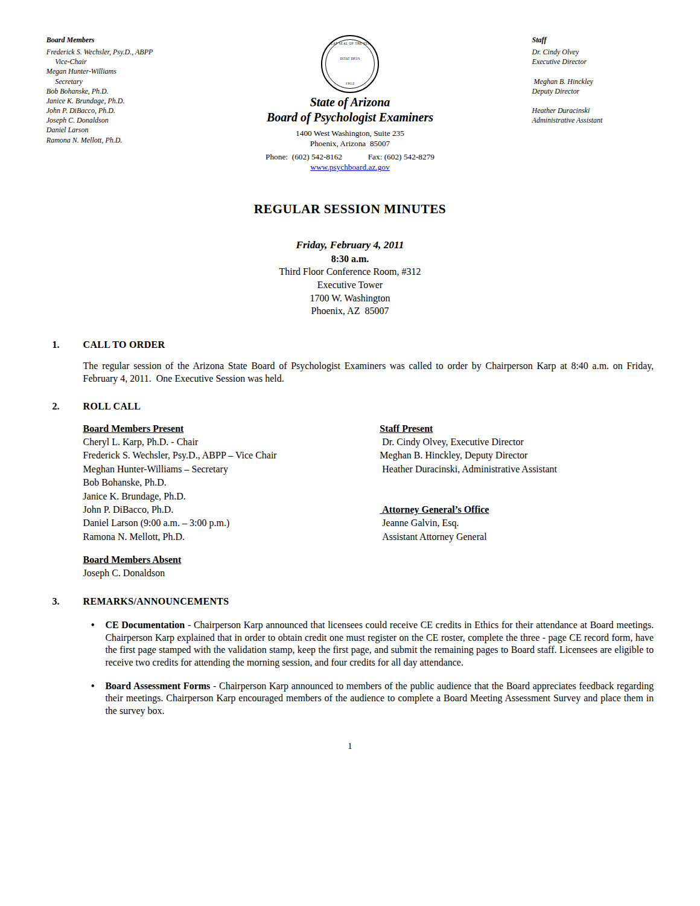Board Members
Frederick S. Wechsler, Psy.D., ABPP
Vice-Chair
Megan Hunter-Williams
Secretary
Bob Bohanske, Ph.D.
Janice K. Brundage, Ph.D.
John P. DiBacco, Ph.D.
Joseph C. Donaldson
Daniel Larson
Ramona N. Mellott, Ph.D.
GREAT SEAL OF THE STATE
DITAT DEUS
1912
State of Arizona
Board of Psychologist Examiners
1400 West Washington, Suite 235
Phoenix, Arizona 85007
Phone: (602) 542-8162 Fax: (602) 542-8279
www.psychboard.az.gov
Staff
Dr. Cindy Olvey
Executive Director
Meghan B. Hinckley
Deputy Director
Heather Duracinski
Administrative Assistant
REGULAR SESSION MINUTES
Friday, February 4, 2011
8:30 a.m.
Third Floor Conference Room, #312
Executive Tower
1700 W. Washington
Phoenix, AZ 85007
1.
CALL TO ORDER
The regular session of the Arizona State Board of Psychologist Examiners was called to order by Chairperson Karp at 8:40 a.m. on Friday, February 4, 2011. One Executive Session was held.
2.
ROLL CALL
| Board Members Present | Staff Present |
| Cheryl L. Karp, Ph.D. - Chair | Dr. Cindy Olvey, Executive Director |
| Frederick S. Wechsler, Psy.D., ABPP – Vice Chair | Meghan B. Hinckley, Deputy Director |
| Meghan Hunter-Williams – Secretary | Heather Duracinski, Administrative Assistant |
| Bob Bohanske, Ph.D. | |
| Janice K. Brundage, Ph.D. | |
| John P. DiBacco, Ph.D. | Attorney General’s Office |
| Daniel Larson (9:00 a.m. – 3:00 p.m.) | Jeanne Galvin, Esq. |
| Ramona N. Mellott, Ph.D. | Assistant Attorney General |
| Board Members Absent | |
| Joseph C. Donaldson | |
3.
REMARKS/ANNOUNCEMENTS
CE Documentation - Chairperson Karp announced that licensees could receive CE credits in Ethics for their attendance at Board meetings. Chairperson Karp explained that in order to obtain credit one must register on the CE roster, complete the three - page CE record form, have the first page stamped with the validation stamp, keep the first page, and submit the remaining pages to Board staff. Licensees are eligible to receive two credits for attending the morning session, and four credits for all day attendance.
Board Assessment Forms - Chairperson Karp announced to members of the public audience that the Board appreciates feedback regarding their meetings. Chairperson Karp encouraged members of the audience to complete a Board Meeting Assessment Survey and place them in the survey box.
1